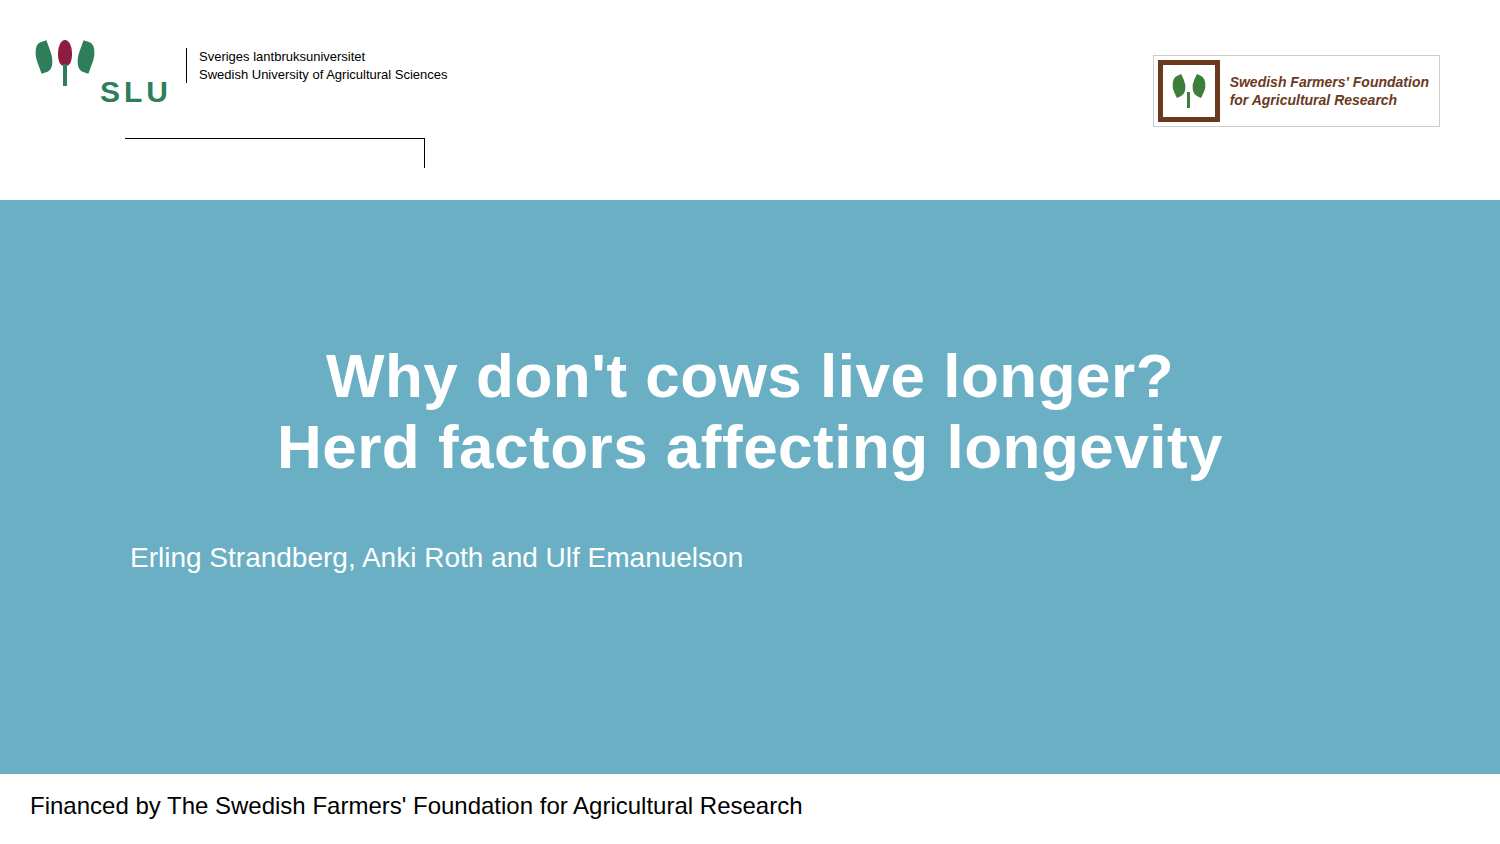SLU
Sveriges lantbruksuniversitet
Swedish University of Agricultural Sciences
Swedish Farmers' Foundation
for Agricultural Research
Why don't cows live longer?
Herd factors affecting longevity
Erling Strandberg, Anki Roth and Ulf Emanuelson
Financed by The Swedish Farmers' Foundation for Agricultural Research